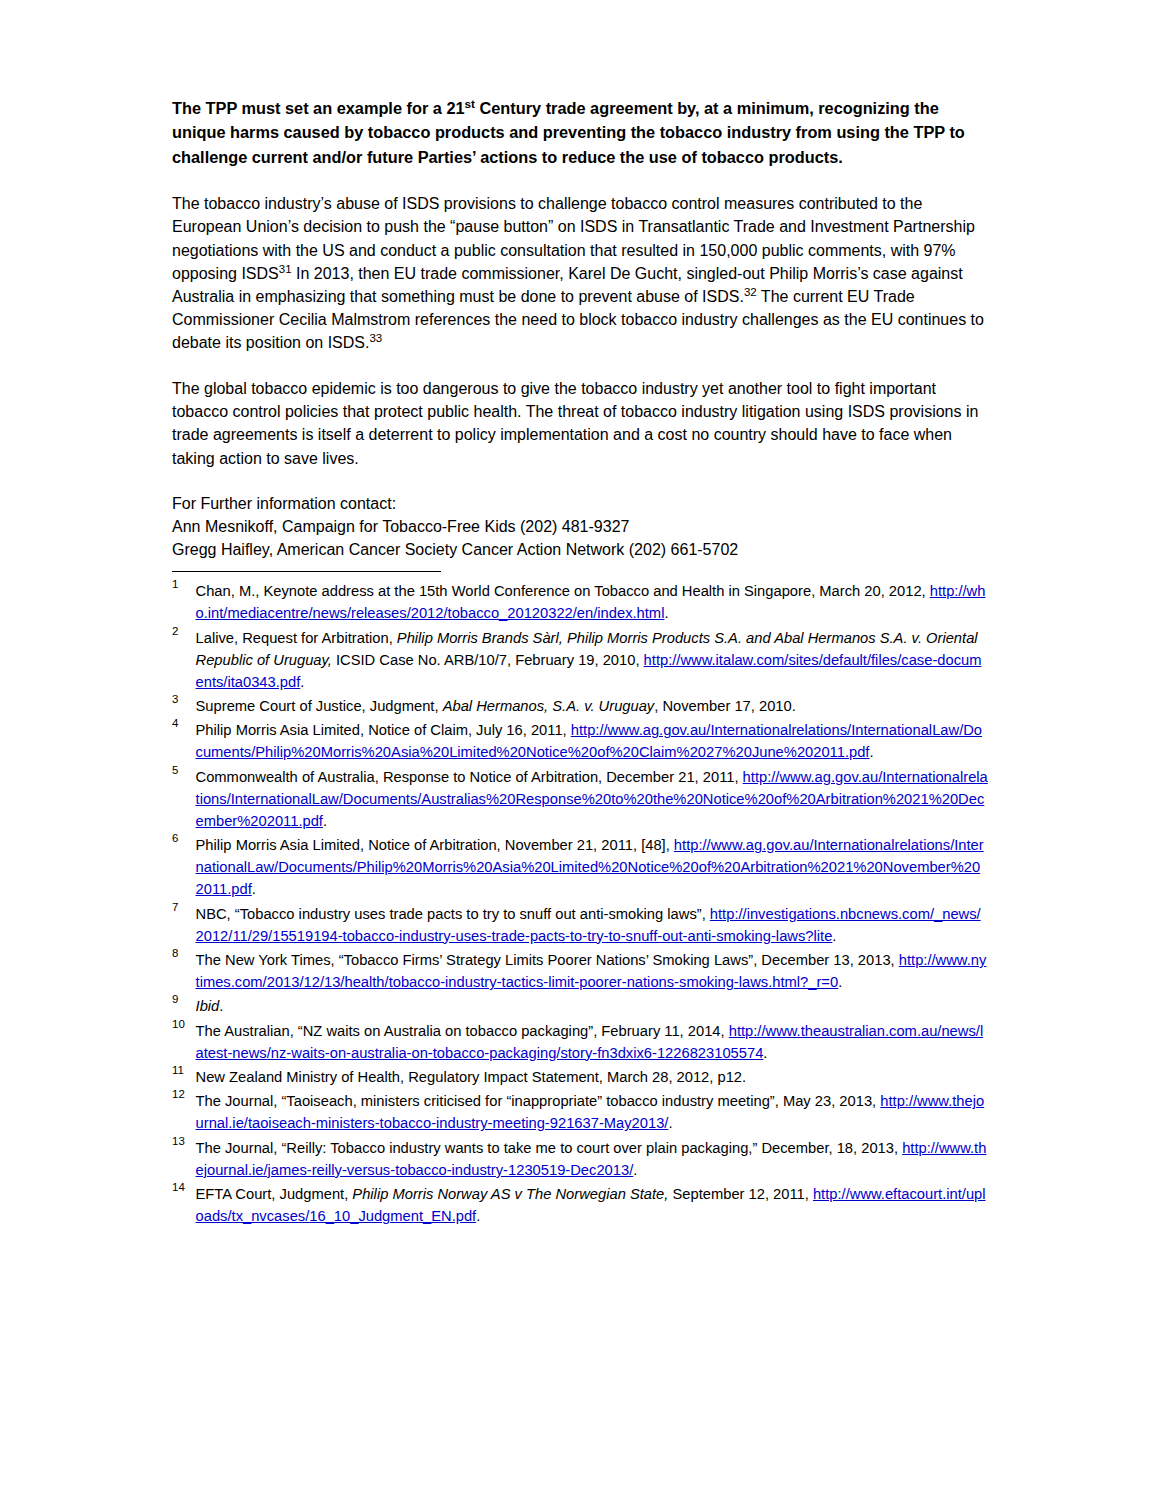The TPP must set an example for a 21st Century trade agreement by, at a minimum, recognizing the unique harms caused by tobacco products and preventing the tobacco industry from using the TPP to challenge current and/or future Parties’ actions to reduce the use of tobacco products.
The tobacco industry’s abuse of ISDS provisions to challenge tobacco control measures contributed to the European Union’s decision to push the “pause button” on ISDS in Transatlantic Trade and Investment Partnership negotiations with the US and conduct a public consultation that resulted in 150,000 public comments, with 97% opposing ISDS31 In 2013, then EU trade commissioner, Karel De Gucht, singled-out Philip Morris’s case against Australia in emphasizing that something must be done to prevent abuse of ISDS.32 The current EU Trade Commissioner Cecilia Malmstrom references the need to block tobacco industry challenges as the EU continues to debate its position on ISDS.33
The global tobacco epidemic is too dangerous to give the tobacco industry yet another tool to fight important tobacco control policies that protect public health. The threat of tobacco industry litigation using ISDS provisions in trade agreements is itself a deterrent to policy implementation and a cost no country should have to face when taking action to save lives.
For Further information contact:
Ann Mesnikoff, Campaign for Tobacco-Free Kids (202) 481-9327
Gregg Haifley, American Cancer Society Cancer Action Network (202) 661-5702
Chan, M., Keynote address at the 15th World Conference on Tobacco and Health in Singapore, March 20, 2012, http://who.int/mediacentre/news/releases/2012/tobacco_20120322/en/index.html.
Lalive, Request for Arbitration, Philip Morris Brands Sàrl, Philip Morris Products S.A. and Abal Hermanos S.A. v. Oriental Republic of Uruguay, ICSID Case No. ARB/10/7, February 19, 2010, http://www.italaw.com/sites/default/files/case-documents/ita0343.pdf.
Supreme Court of Justice, Judgment, Abal Hermanos, S.A. v. Uruguay, November 17, 2010.
Philip Morris Asia Limited, Notice of Claim, July 16, 2011, http://www.ag.gov.au/Internationalrelations/InternationalLaw/Documents/Philip%20Morris%20Asia%20Limited%20Notice%20of%20Claim%2027%20June%202011.pdf.
Commonwealth of Australia, Response to Notice of Arbitration, December 21, 2011, http://www.ag.gov.au/Internationalrelations/InternationalLaw/Documents/Australias%20Response%20to%20the%20Notice%20of%20Arbitration%2021%20December%202011.pdf.
Philip Morris Asia Limited, Notice of Arbitration, November 21, 2011, [48], http://www.ag.gov.au/Internationalrelations/InternationalLaw/Documents/Philip%20Morris%20Asia%20Limited%20Notice%20of%20Arbitration%2021%20November%202011.pdf.
NBC, “Tobacco industry uses trade pacts to try to snuff out anti-smoking laws”, http://investigations.nbcnews.com/_news/2012/11/29/15519194-tobacco-industry-uses-trade-pacts-to-try-to-snuff-out-anti-smoking-laws?lite.
The New York Times, “Tobacco Firms’ Strategy Limits Poorer Nations’ Smoking Laws”, December 13, 2013, http://www.nytimes.com/2013/12/13/health/tobacco-industry-tactics-limit-poorer-nations-smoking-laws.html?_r=0.
Ibid.
The Australian, “NZ waits on Australia on tobacco packaging”, February 11, 2014, http://www.theaustralian.com.au/news/latest-news/nz-waits-on-australia-on-tobacco-packaging/story-fn3dxix6-1226823105574.
New Zealand Ministry of Health, Regulatory Impact Statement, March 28, 2012, p12.
The Journal, “Taoiseach, ministers criticised for “inappropriate” tobacco industry meeting”, May 23, 2013, http://www.thejournal.ie/taoiseach-ministers-tobacco-industry-meeting-921637-May2013/.
The Journal, “Reilly: Tobacco industry wants to take me to court over plain packaging,” December, 18, 2013, http://www.thejournal.ie/james-reilly-versus-tobacco-industry-1230519-Dec2013/.
EFTA Court, Judgment, Philip Morris Norway AS v The Norwegian State, September 12, 2011, http://www.eftacourt.int/uploads/tx_nvcases/16_10_Judgment_EN.pdf.